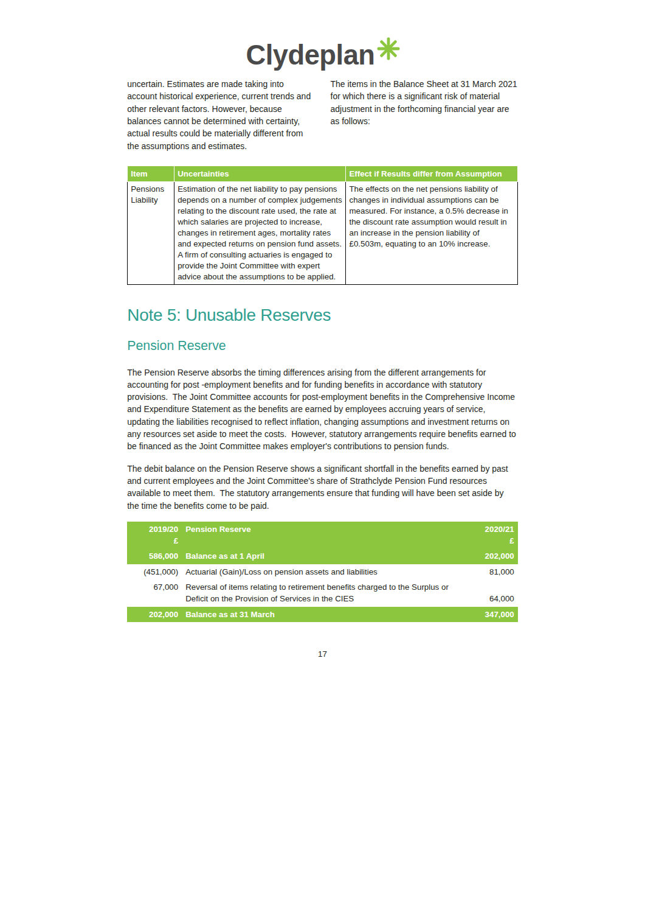Clydeplan
uncertain. Estimates are made taking into account historical experience, current trends and other relevant factors. However, because balances cannot be determined with certainty, actual results could be materially different from the assumptions and estimates.
The items in the Balance Sheet at 31 March 2021 for which there is a significant risk of material adjustment in the forthcoming financial year are as follows:
| Item | Uncertainties | Effect if Results differ from Assumption |
| --- | --- | --- |
| Pensions Liability | Estimation of the net liability to pay pensions depends on a number of complex judgements relating to the discount rate used, the rate at which salaries are projected to increase, changes in retirement ages, mortality rates and expected returns on pension fund assets. A firm of consulting actuaries is engaged to provide the Joint Committee with expert advice about the assumptions to be applied. | The effects on the net pensions liability of changes in individual assumptions can be measured. For instance, a 0.5% decrease in the discount rate assumption would result in an increase in the pension liability of £0.503m, equating to an 10% increase. |
Note 5: Unusable Reserves
Pension Reserve
The Pension Reserve absorbs the timing differences arising from the different arrangements for accounting for post -employment benefits and for funding benefits in accordance with statutory provisions. The Joint Committee accounts for post-employment benefits in the Comprehensive Income and Expenditure Statement as the benefits are earned by employees accruing years of service, updating the liabilities recognised to reflect inflation, changing assumptions and investment returns on any resources set aside to meet the costs. However, statutory arrangements require benefits earned to be financed as the Joint Committee makes employer's contributions to pension funds.
The debit balance on the Pension Reserve shows a significant shortfall in the benefits earned by past and current employees and the Joint Committee's share of Strathclyde Pension Fund resources available to meet them. The statutory arrangements ensure that funding will have been set aside by the time the benefits come to be paid.
| 2019/20 £ | Pension Reserve | 2020/21 £ |
| 586,000 | Balance as at 1 April | 202,000 |
| (451,000) | Actuarial (Gain)/Loss on pension assets and liabilities | 81,000 |
| 67,000 | Reversal of items relating to retirement benefits charged to the Surplus or Deficit on the Provision of Services in the CIES | 64,000 |
| 202,000 | Balance as at 31 March | 347,000 |
17